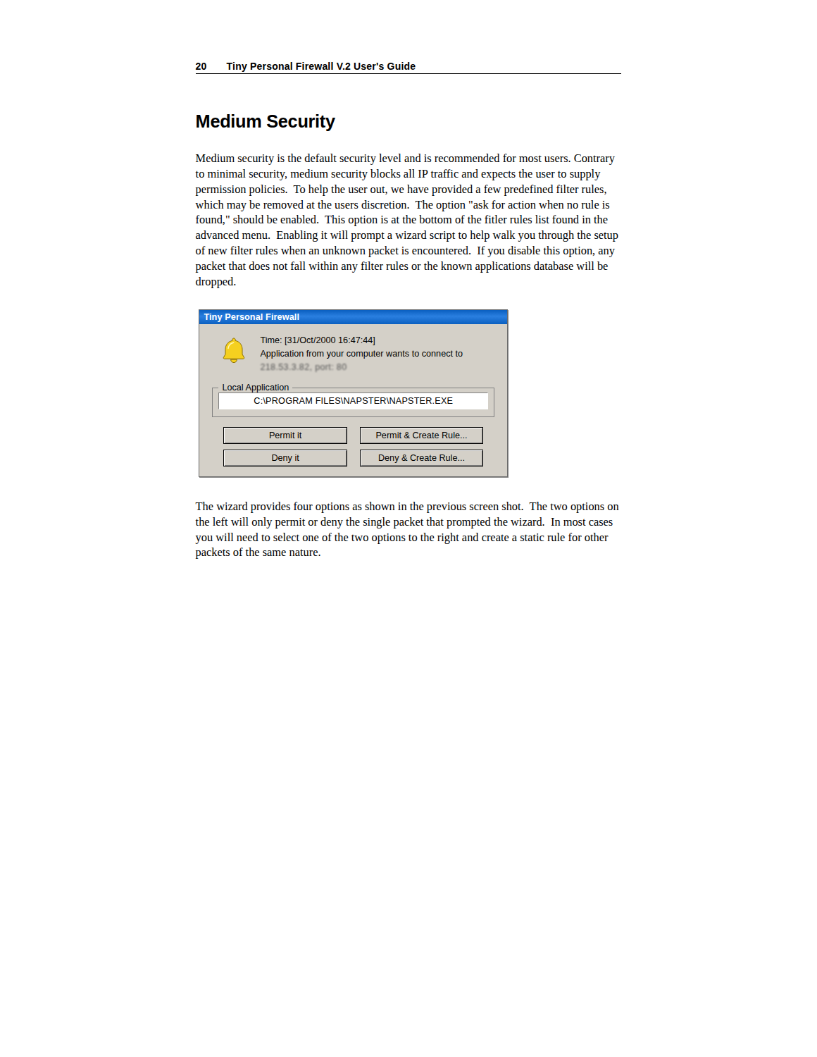20 Tiny Personal Firewall V.2 User's Guide
Medium Security
Medium security is the default security level and is recommended for most users. Contrary to minimal security, medium security blocks all IP traffic and expects the user to supply permission policies. To help the user out, we have provided a few predefined filter rules, which may be removed at the users discretion. The option "ask for action when no rule is found," should be enabled. This option is at the bottom of the fitler rules list found in the advanced menu. Enabling it will prompt a wizard script to help walk you through the setup of new filter rules when an unknown packet is encountered. If you disable this option, any packet that does not fall within any filter rules or the known applications database will be dropped.
Tiny Personal Firewall
Time: [31/Oct/2000 16:47:44]
Application from your computer wants to connect to
218.53.3.82, port: 80
Local Application
C:\PROGRAM FILES\NAPSTER\NAPSTER.EXE
Permit it
Permit & Create Rule...
Deny it
Deny & Create Rule...
The wizard provides four options as shown in the previous screen shot. The two options on the left will only permit or deny the single packet that prompted the wizard. In most cases you will need to select one of the two options to the right and create a static rule for other packets of the same nature.